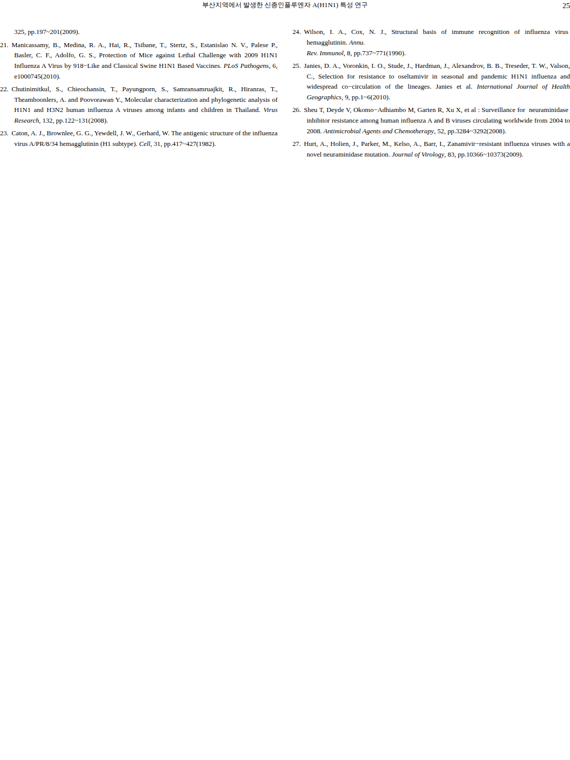부산지역에서 발생한 신종인플루엔자 A(H1N1) 특성 연구 25
325, pp.197~201(2009).
21. Manicassamy, B., Medina, R. A., Hai, R., Tsibane, T., Stertz, S., Estanislao N. V., Palese P., Basler, C. F., Adolfo, G. S., Protection of Mice against Lethal Challenge with 2009 H1N1 Influenza A Virus by 918−Like and Classical Swine H1N1 Based Vaccines. PLoS Pathogens, 6, e1000745(2010).
22. Chutinimitkul, S., Chieochansin, T., Payungporn, S., Samransamruajkit, R., Hiranras, T., Theamboonlers, A. and Poovorawan Y., Molecular characterization and phylogenetic analysis of H1N1 and H3N2 human influenza A viruses among infants and children in Thailand. Virus Research, 132, pp.122~131(2008).
23. Caton, A. J., Brownlee, G. G., Yewdell, J. W., Gerhard, W. The antigenic structure of the influenza virus A/PR/8/34 hemagglutinin (H1 subtype). Cell, 31, pp.417~427(1982).
24. Wilson, I. A., Cox, N. J., Structural basis of immune recognition of influenza virus hemagglutinin. Annu.
Rev. Immunol, 8, pp.737~771(1990).
25. Janies, D. A., Voronkin, I. O., Stude, J., Hardman, J., Alexandrov, B. B., Treseder, T. W., Valson, C., Selection for resistance to oseltamivir in seasonal and pandemic H1N1 influenza and widespread co−circulation of the lineages. Janies et al. International Journal of Health Geographics, 9, pp.1~6(2010).
26. Sheu T, Deyde V, Okomo−Adhiambo M, Garten R, Xu X, et al : Surveillance for neuraminidase inhibitor resistance among human influenza A and B viruses circulating worldwide from 2004 to 2008. Antimicrobial Agents and Chemotherapy, 52, pp.3284~3292(2008).
27. Hurt, A., Holien, J., Parker, M., Kelso, A., Barr, I., Zanamivir−resistant influenza viruses with a novel neuraminidase mutation. Journal of Virology, 83, pp.10366~10373(2009).